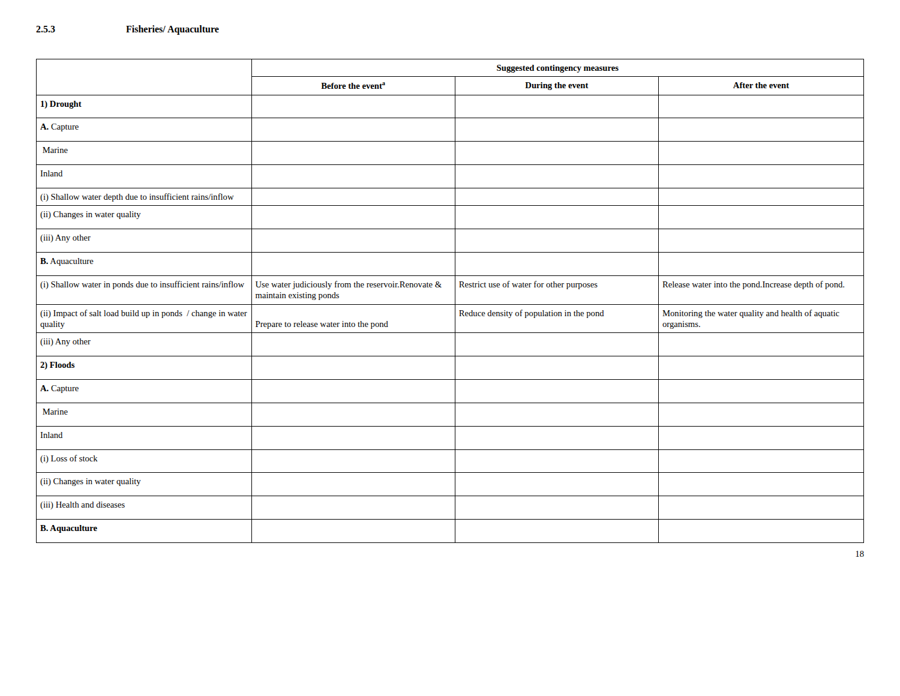2.5.3 Fisheries/ Aquaculture
| | Suggested contingency measures |
| --- | --- |
| Before the event a | During the event | After the event |
| 1) Drought | | | |
| A. Capture | | | |
| Marine | | | |
| Inland | | | |
| (i) Shallow water depth due to insufficient rains/inflow | | | |
| (ii) Changes in water quality | | | |
| (iii) Any other | | | |
| B. Aquaculture | | | |
| (i) Shallow water in ponds due to insufficient rains/inflow | Use water judiciously from the reservoir.Renovate & maintain existing ponds | Restrict use of water for other purposes | Release water into the pond.Increase depth of pond. |
| (ii) Impact of salt load build up in ponds / change in water quality | Prepare to release water into the pond | Reduce density of population in the pond | Monitoring the water quality and health of aquatic organisms. |
| (iii) Any other | | | |
| 2) Floods | | | |
| A. Capture | | | |
| Marine | | | |
| Inland | | | |
| (i) Loss of stock | | | |
| (ii) Changes in water quality | | | |
| (iii) Health and diseases | | | |
| B. Aquaculture | | | |
18